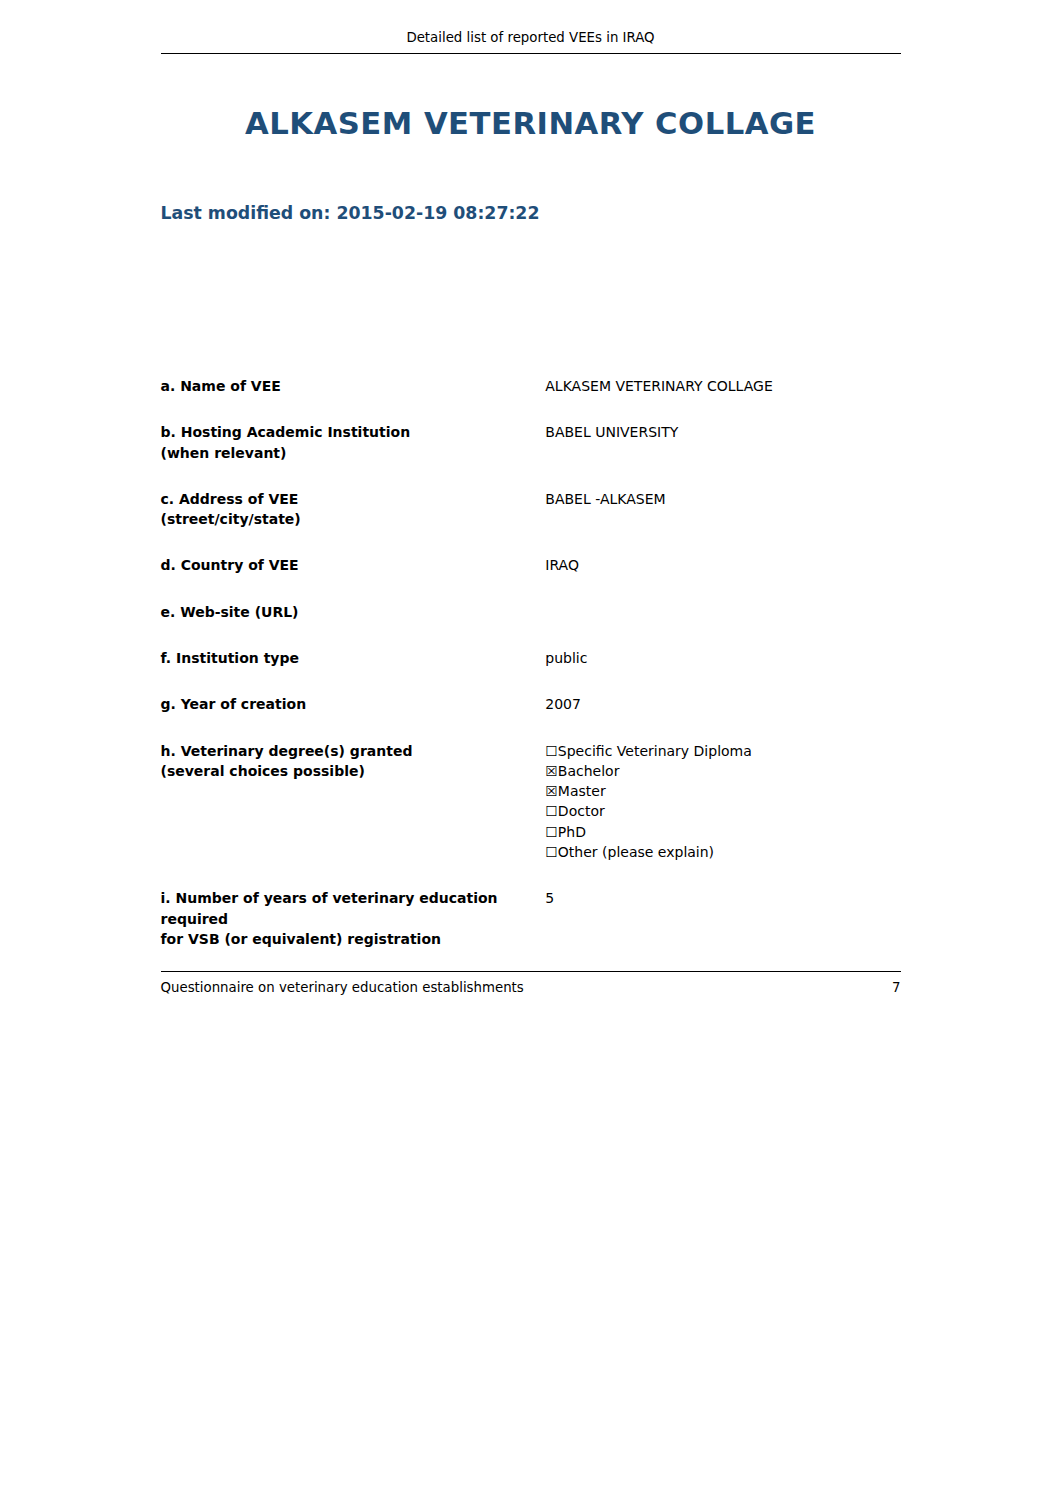Detailed list of reported VEEs in IRAQ
ALKASEM VETERINARY COLLAGE
Last modified on: 2015-02-19 08:27:22
| a. Name of VEE | ALKASEM VETERINARY COLLAGE |
| b. Hosting Academic Institution (when relevant) | BABEL UNIVERSITY |
| c. Address of VEE (street/city/state) | BABEL -ALKASEM |
| d. Country of VEE | IRAQ |
| e. Web-site (URL) | |
| f. Institution type | public |
| g. Year of creation | 2007 |
| h. Veterinary degree(s) granted (several choices possible) | ☐Specific Veterinary Diploma ☒Bachelor ☒Master ☐Doctor ☐PhD ☐Other (please explain) |
| i. Number of years of veterinary education required for VSB (or equivalent) registration | 5 |
Questionnaire on veterinary education establishments 7